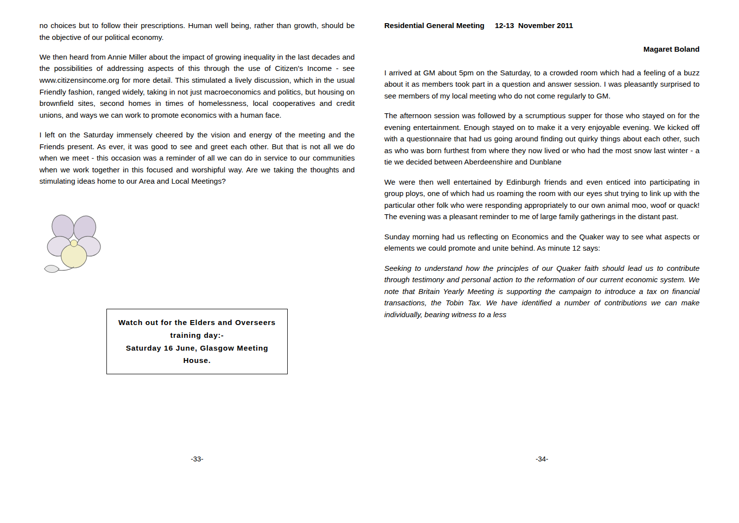no choices but to follow their prescriptions. Human well being, rather than growth, should be the objective of our political economy.
We then heard from Annie Miller about the impact of growing inequality in the last decades and the possibilities of addressing aspects of this through the use of Citizen's Income - see www.citizensincome.org for more detail. This stimulated a lively discussion, which in the usual Friendly fashion, ranged widely, taking in not just macroeconomics and politics, but housing on brownfield sites, second homes in times of homelessness, local cooperatives and credit unions, and ways we can work to promote economics with a human face.
I left on the Saturday immensely cheered by the vision and energy of the meeting and the Friends present. As ever, it was good to see and greet each other. But that is not all we do when we meet - this occasion was a reminder of all we can do in service to our communities when we work together in this focused and worshipful way. Are we taking the thoughts and stimulating ideas home to our Area and Local Meetings?
Watch out for the Elders and Overseers
training day:-
Saturday 16 June, Glasgow Meeting
House.
-33-
Residential General Meeting 12-13 November 2011
Magaret Boland
I arrived at GM about 5pm on the Saturday, to a crowded room which had a feeling of a buzz about it as members took part in a question and answer session. I was pleasantly surprised to see members of my local meeting who do not come regularly to GM.
The afternoon session was followed by a scrumptious supper for those who stayed on for the evening entertainment. Enough stayed on to make it a very enjoyable evening. We kicked off with a questionnaire that had us going around finding out quirky things about each other, such as who was born furthest from where they now lived or who had the most snow last winter - a tie we decided between Aberdeenshire and Dunblane
We were then well entertained by Edinburgh friends and even enticed into participating in group ploys, one of which had us roaming the room with our eyes shut trying to link up with the particular other folk who were responding appropriately to our own animal moo, woof or quack! The evening was a pleasant reminder to me of large family gatherings in the distant past.
Sunday morning had us reflecting on Economics and the Quaker way to see what aspects or elements we could promote and unite behind. As minute 12 says:
Seeking to understand how the principles of our Quaker faith should lead us to contribute through testimony and personal action to the reformation of our current economic system. We note that Britain Yearly Meeting is supporting the campaign to introduce a tax on financial transactions, the Tobin Tax. We have identified a number of contributions we can make individually, bearing witness to a less
-34-